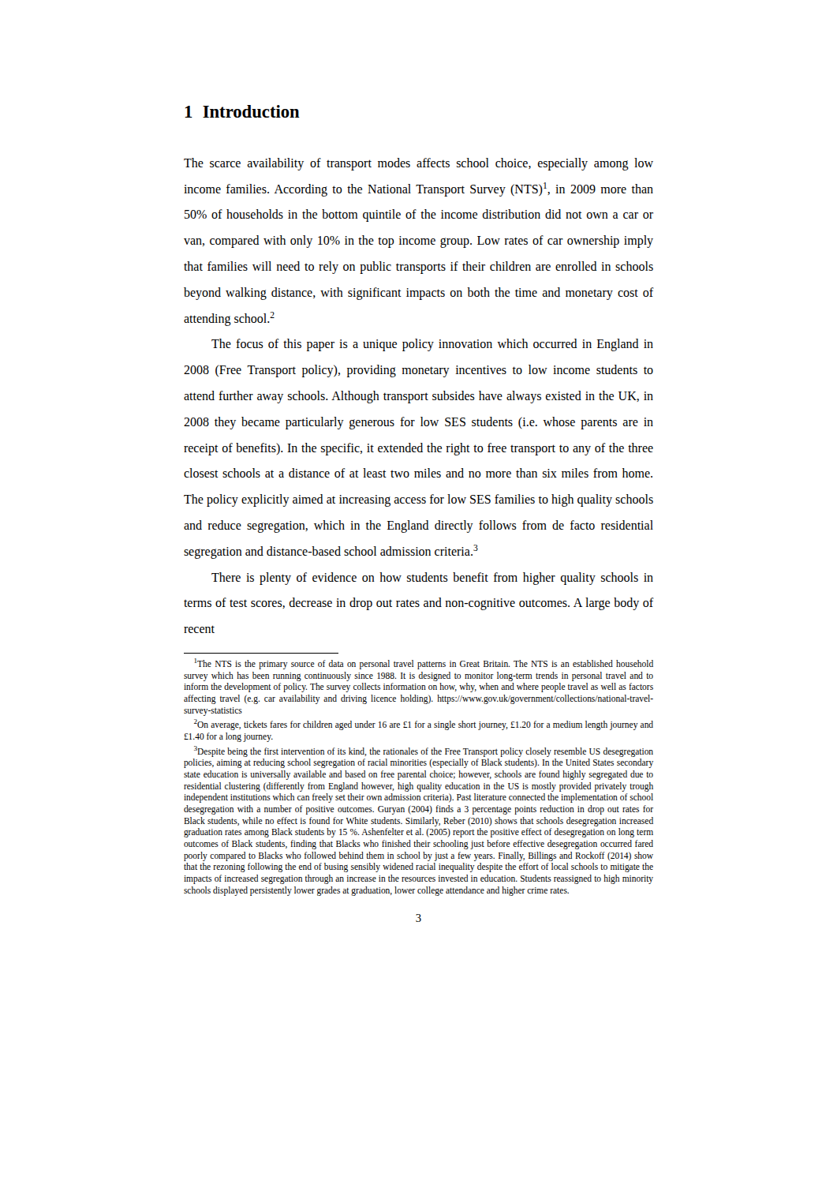1 Introduction
The scarce availability of transport modes affects school choice, especially among low income families. According to the National Transport Survey (NTS)1, in 2009 more than 50% of households in the bottom quintile of the income distribution did not own a car or van, compared with only 10% in the top income group. Low rates of car ownership imply that families will need to rely on public transports if their children are enrolled in schools beyond walking distance, with significant impacts on both the time and monetary cost of attending school.2
The focus of this paper is a unique policy innovation which occurred in England in 2008 (Free Transport policy), providing monetary incentives to low income students to attend further away schools. Although transport subsides have always existed in the UK, in 2008 they became particularly generous for low SES students (i.e. whose parents are in receipt of benefits). In the specific, it extended the right to free transport to any of the three closest schools at a distance of at least two miles and no more than six miles from home. The policy explicitly aimed at increasing access for low SES families to high quality schools and reduce segregation, which in the England directly follows from de facto residential segregation and distance-based school admission criteria.3
There is plenty of evidence on how students benefit from higher quality schools in terms of test scores, decrease in drop out rates and non-cognitive outcomes. A large body of recent
1The NTS is the primary source of data on personal travel patterns in Great Britain. The NTS is an established household survey which has been running continuously since 1988. It is designed to monitor long-term trends in personal travel and to inform the development of policy. The survey collects information on how, why, when and where people travel as well as factors affecting travel (e.g. car availability and driving licence holding). https://www.gov.uk/government/collections/national-travel-survey-statistics
2On average, tickets fares for children aged under 16 are £1 for a single short journey, £1.20 for a medium length journey and £1.40 for a long journey.
3Despite being the first intervention of its kind, the rationales of the Free Transport policy closely resemble US desegregation policies, aiming at reducing school segregation of racial minorities (especially of Black students). In the United States secondary state education is universally available and based on free parental choice; however, schools are found highly segregated due to residential clustering (differently from England however, high quality education in the US is mostly provided privately trough independent institutions which can freely set their own admission criteria). Past literature connected the implementation of school desegregation with a number of positive outcomes. Guryan (2004) finds a 3 percentage points reduction in drop out rates for Black students, while no effect is found for White students. Similarly, Reber (2010) shows that schools desegregation increased graduation rates among Black students by 15 %. Ashenfelter et al. (2005) report the positive effect of desegregation on long term outcomes of Black students, finding that Blacks who finished their schooling just before effective desegregation occurred fared poorly compared to Blacks who followed behind them in school by just a few years. Finally, Billings and Rockoff (2014) show that the rezoning following the end of busing sensibly widened racial inequality despite the effort of local schools to mitigate the impacts of increased segregation through an increase in the resources invested in education. Students reassigned to high minority schools displayed persistently lower grades at graduation, lower college attendance and higher crime rates.
3